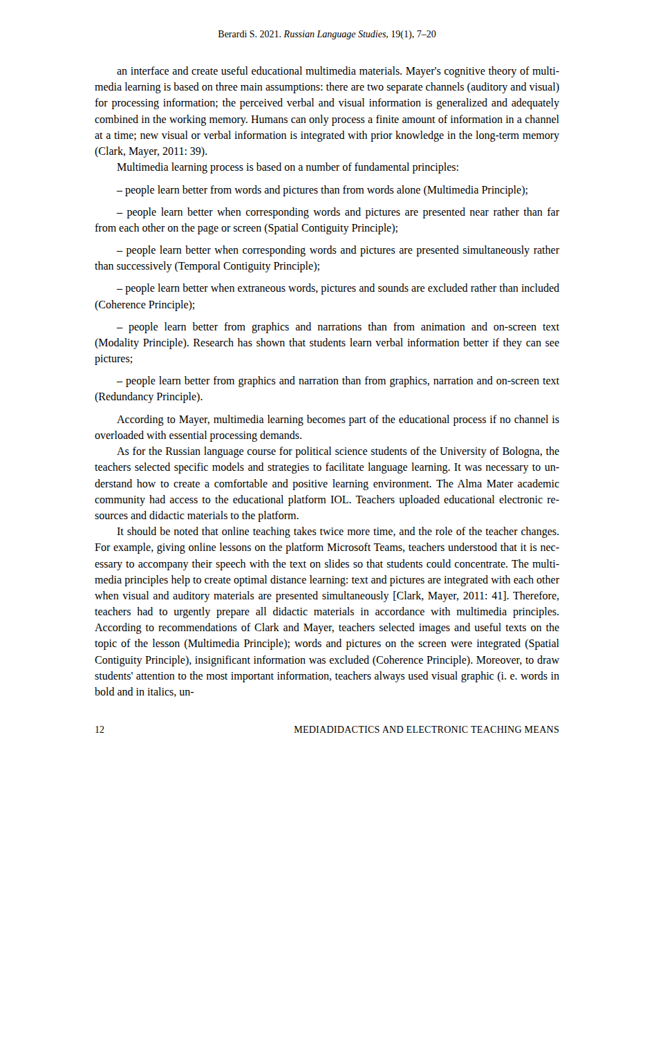Berardi S. 2021. Russian Language Studies, 19(1), 7–20
an interface and create useful educational multimedia materials. Mayer's cognitive theory of multimedia learning is based on three main assumptions: there are two separate channels (auditory and visual) for processing information; the perceived verbal and visual information is generalized and adequately combined in the working memory. Humans can only process a finite amount of information in a channel at a time; new visual or verbal information is integrated with prior knowledge in the long-term memory (Clark, Mayer, 2011: 39).
Multimedia learning process is based on a number of fundamental principles:
people learn better from words and pictures than from words alone (Multimedia Principle);
people learn better when corresponding words and pictures are presented near rather than far from each other on the page or screen (Spatial Contiguity Principle);
people learn better when corresponding words and pictures are presented simultaneously rather than successively (Temporal Contiguity Principle);
people learn better when extraneous words, pictures and sounds are excluded rather than included (Coherence Principle);
people learn better from graphics and narrations than from animation and on-screen text (Modality Principle). Research has shown that students learn verbal information better if they can see pictures;
people learn better from graphics and narration than from graphics, narration and on-screen text (Redundancy Principle).
According to Mayer, multimedia learning becomes part of the educational process if no channel is overloaded with essential processing demands.
As for the Russian language course for political science students of the University of Bologna, the teachers selected specific models and strategies to facilitate language learning. It was necessary to understand how to create a comfortable and positive learning environment. The Alma Mater academic community had access to the educational platform IOL. Teachers uploaded educational electronic resources and didactic materials to the platform.
It should be noted that online teaching takes twice more time, and the role of the teacher changes. For example, giving online lessons on the platform Microsoft Teams, teachers understood that it is necessary to accompany their speech with the text on slides so that students could concentrate. The multimedia principles help to create optimal distance learning: text and pictures are integrated with each other when visual and auditory materials are presented simultaneously [Clark, Mayer, 2011: 41]. Therefore, teachers had to urgently prepare all didactic materials in accordance with multimedia principles. According to recommendations of Clark and Mayer, teachers selected images and useful texts on the topic of the lesson (Multimedia Principle); words and pictures on the screen were integrated (Spatial Contiguity Principle), insignificant information was excluded (Coherence Principle). Moreover, to draw students' attention to the most important information, teachers always used visual graphic (i. e. words in bold and in italics, un-
12 Mediadidactics and electronic teaching means